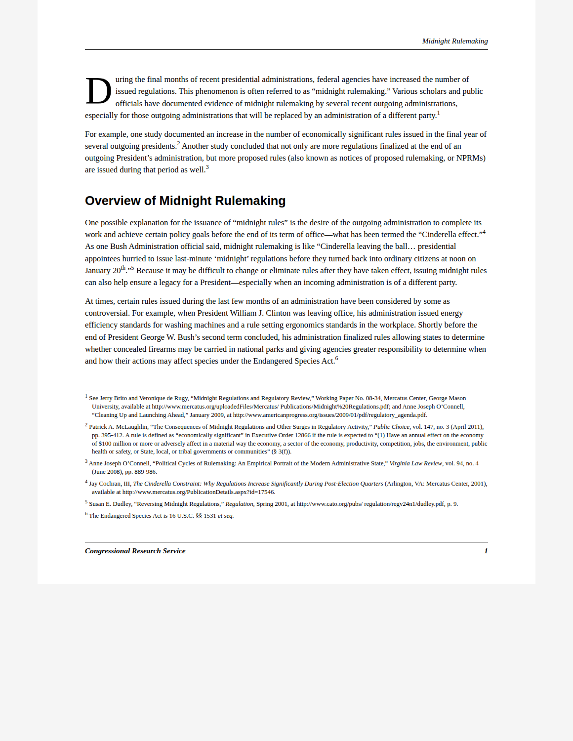Midnight Rulemaking
During the final months of recent presidential administrations, federal agencies have increased the number of issued regulations. This phenomenon is often referred to as “midnight rulemaking.” Various scholars and public officials have documented evidence of midnight rulemaking by several recent outgoing administrations, especially for those outgoing administrations that will be replaced by an administration of a different party.1
For example, one study documented an increase in the number of economically significant rules issued in the final year of several outgoing presidents.2 Another study concluded that not only are more regulations finalized at the end of an outgoing President’s administration, but more proposed rules (also known as notices of proposed rulemaking, or NPRMs) are issued during that period as well.3
Overview of Midnight Rulemaking
One possible explanation for the issuance of “midnight rules” is the desire of the outgoing administration to complete its work and achieve certain policy goals before the end of its term of office—what has been termed the “Cinderella effect.”4 As one Bush Administration official said, midnight rulemaking is like “Cinderella leaving the ball… presidential appointees hurried to issue last-minute ‘midnight’ regulations before they turned back into ordinary citizens at noon on January 20th.”5 Because it may be difficult to change or eliminate rules after they have taken effect, issuing midnight rules can also help ensure a legacy for a President—especially when an incoming administration is of a different party.
At times, certain rules issued during the last few months of an administration have been considered by some as controversial. For example, when President William J. Clinton was leaving office, his administration issued energy efficiency standards for washing machines and a rule setting ergonomics standards in the workplace. Shortly before the end of President George W. Bush’s second term concluded, his administration finalized rules allowing states to determine whether concealed firearms may be carried in national parks and giving agencies greater responsibility to determine when and how their actions may affect species under the Endangered Species Act.6
1 See Jerry Brito and Veronique de Rugy, “Midnight Regulations and Regulatory Review,” Working Paper No. 08-34, Mercatus Center, George Mason University, available at http://www.mercatus.org/uploadedFiles/Mercatus/ Publications/Midnight%20Regulations.pdf; and Anne Joseph O’Connell, “Cleaning Up and Launching Ahead,” January 2009, at http://www.americanprogress.org/issues/2009/01/pdf/regulatory_agenda.pdf.
2 Patrick A. McLaughlin, “The Consequences of Midnight Regulations and Other Surges in Regulatory Activity,” Public Choice, vol. 147, no. 3 (April 2011), pp. 395-412. A rule is defined as “economically significant” in Executive Order 12866 if the rule is expected to “(1) Have an annual effect on the economy of $100 million or more or adversely affect in a material way the economy, a sector of the economy, productivity, competition, jobs, the environment, public health or safety, or State, local, or tribal governments or communities” (§ 3(f)).
3 Anne Joseph O’Connell, “Political Cycles of Rulemaking: An Empirical Portrait of the Modern Administrative State,” Virginia Law Review, vol. 94, no. 4 (June 2008), pp. 889-986.
4 Jay Cochran, III, The Cinderella Constraint: Why Regulations Increase Significantly During Post-Election Quarters (Arlington, VA: Mercatus Center, 2001), available at http://www.mercatus.org/PublicationDetails.aspx?id=17546.
5 Susan E. Dudley, “Reversing Midnight Regulations,” Regulation, Spring 2001, at http://www.cato.org/pubs/ regulation/regv24n1/dudley.pdf, p. 9.
6 The Endangered Species Act is 16 U.S.C. §§ 1531 et seq.
Congressional Research Service 1